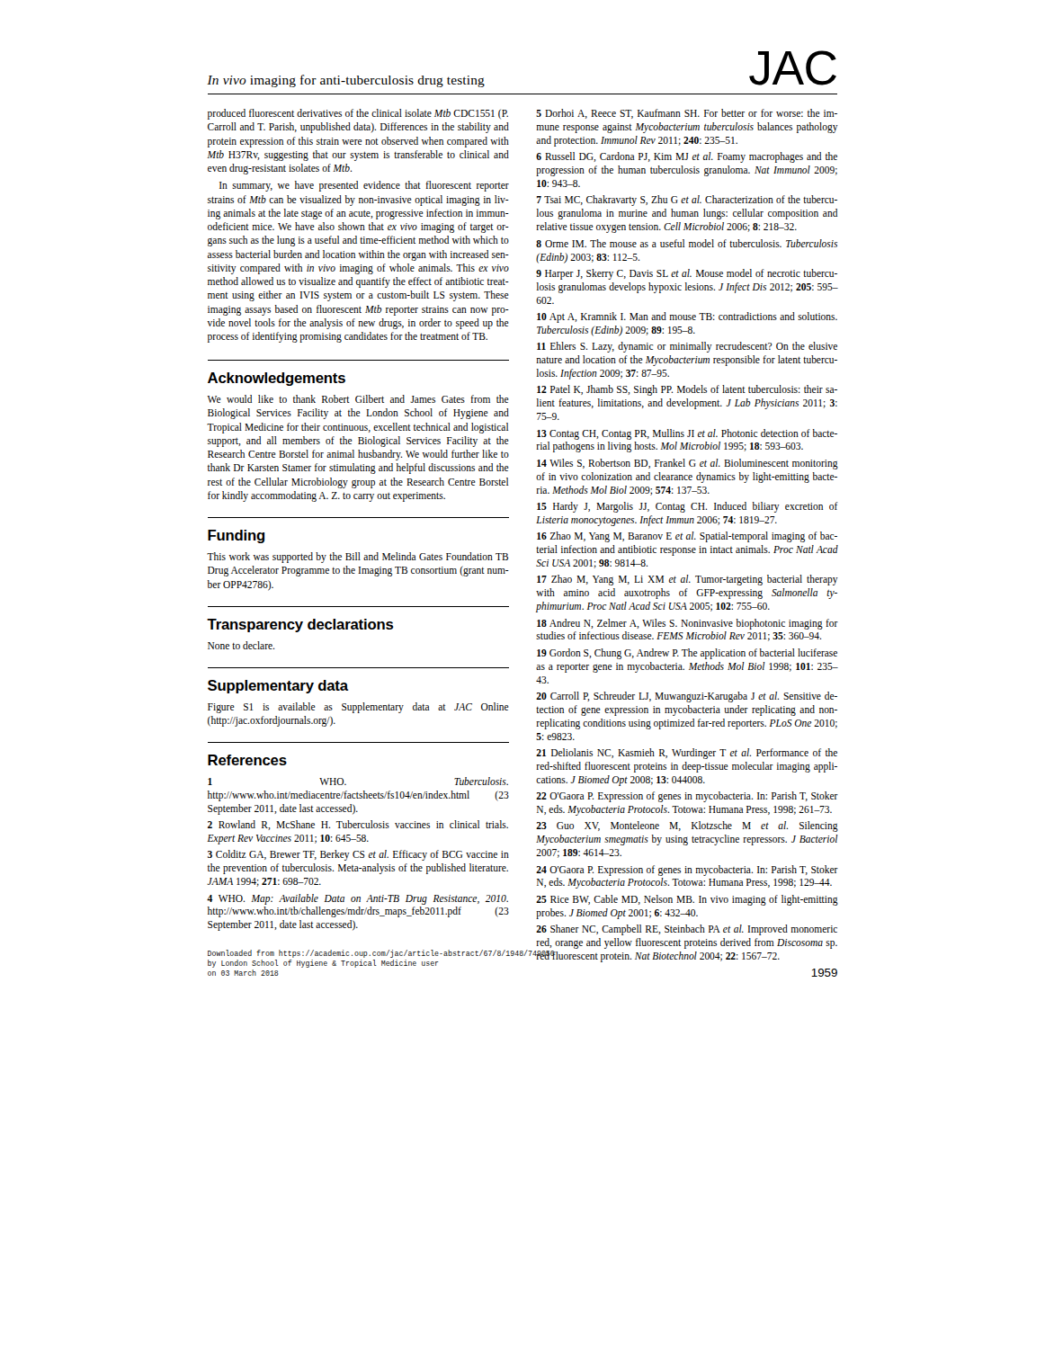In vivo imaging for anti-tuberculosis drug testing
JAC
produced fluorescent derivatives of the clinical isolate Mtb CDC1551 (P. Carroll and T. Parish, unpublished data). Differences in the stability and protein expression of this strain were not observed when compared with Mtb H37Rv, suggesting that our system is transferable to clinical and even drug-resistant isolates of Mtb.
In summary, we have presented evidence that fluorescent reporter strains of Mtb can be visualized by non-invasive optical imaging in living animals at the late stage of an acute, progressive infection in immunodeficient mice. We have also shown that ex vivo imaging of target organs such as the lung is a useful and time-efficient method with which to assess bacterial burden and location within the organ with increased sensitivity compared with in vivo imaging of whole animals. This ex vivo method allowed us to visualize and quantify the effect of antibiotic treatment using either an IVIS system or a custom-built LS system. These imaging assays based on fluorescent Mtb reporter strains can now provide novel tools for the analysis of new drugs, in order to speed up the process of identifying promising candidates for the treatment of TB.
Acknowledgements
We would like to thank Robert Gilbert and James Gates from the Biological Services Facility at the London School of Hygiene and Tropical Medicine for their continuous, excellent technical and logistical support, and all members of the Biological Services Facility at the Research Centre Borstel for animal husbandry. We would further like to thank Dr Karsten Stamer for stimulating and helpful discussions and the rest of the Cellular Microbiology group at the Research Centre Borstel for kindly accommodating A. Z. to carry out experiments.
Funding
This work was supported by the Bill and Melinda Gates Foundation TB Drug Accelerator Programme to the Imaging TB consortium (grant number OPP42786).
Transparency declarations
None to declare.
Supplementary data
Figure S1 is available as Supplementary data at JAC Online (http://jac.oxfordjournals.org/).
References
1 WHO. Tuberculosis. http://www.who.int/mediacentre/factsheets/fs104/en/index.html (23 September 2011, date last accessed).
2 Rowland R, McShane H. Tuberculosis vaccines in clinical trials. Expert Rev Vaccines 2011; 10: 645–58.
3 Colditz GA, Brewer TF, Berkey CS et al. Efficacy of BCG vaccine in the prevention of tuberculosis. Meta-analysis of the published literature. JAMA 1994; 271: 698–702.
4 WHO. Map: Available Data on Anti-TB Drug Resistance, 2010. http://www.who.int/tb/challenges/mdr/drs_maps_feb2011.pdf (23 September 2011, date last accessed).
5 Dorhoi A, Reece ST, Kaufmann SH. For better or for worse: the immune response against Mycobacterium tuberculosis balances pathology and protection. Immunol Rev 2011; 240: 235–51.
6 Russell DG, Cardona PJ, Kim MJ et al. Foamy macrophages and the progression of the human tuberculosis granuloma. Nat Immunol 2009; 10: 943–8.
7 Tsai MC, Chakravarty S, Zhu G et al. Characterization of the tuberculous granuloma in murine and human lungs: cellular composition and relative tissue oxygen tension. Cell Microbiol 2006; 8: 218–32.
8 Orme IM. The mouse as a useful model of tuberculosis. Tuberculosis (Edinb) 2003; 83: 112–5.
9 Harper J, Skerry C, Davis SL et al. Mouse model of necrotic tuberculosis granulomas develops hypoxic lesions. J Infect Dis 2012; 205: 595–602.
10 Apt A, Kramnik I. Man and mouse TB: contradictions and solutions. Tuberculosis (Edinb) 2009; 89: 195–8.
11 Ehlers S. Lazy, dynamic or minimally recrudescent? On the elusive nature and location of the Mycobacterium responsible for latent tuberculosis. Infection 2009; 37: 87–95.
12 Patel K, Jhamb SS, Singh PP. Models of latent tuberculosis: their salient features, limitations, and development. J Lab Physicians 2011; 3: 75–9.
13 Contag CH, Contag PR, Mullins JI et al. Photonic detection of bacterial pathogens in living hosts. Mol Microbiol 1995; 18: 593–603.
14 Wiles S, Robertson BD, Frankel G et al. Bioluminescent monitoring of in vivo colonization and clearance dynamics by light-emitting bacteria. Methods Mol Biol 2009; 574: 137–53.
15 Hardy J, Margolis JJ, Contag CH. Induced biliary excretion of Listeria monocytogenes. Infect Immun 2006; 74: 1819–27.
16 Zhao M, Yang M, Baranov E et al. Spatial-temporal imaging of bacterial infection and antibiotic response in intact animals. Proc Natl Acad Sci USA 2001; 98: 9814–8.
17 Zhao M, Yang M, Li XM et al. Tumor-targeting bacterial therapy with amino acid auxotrophs of GFP-expressing Salmonella typhimurium. Proc Natl Acad Sci USA 2005; 102: 755–60.
18 Andreu N, Zelmer A, Wiles S. Noninvasive biophotonic imaging for studies of infectious disease. FEMS Microbiol Rev 2011; 35: 360–94.
19 Gordon S, Chung G, Andrew P. The application of bacterial luciferase as a reporter gene in mycobacteria. Methods Mol Biol 1998; 101: 235–43.
20 Carroll P, Schreuder LJ, Muwanguzi-Karugaba J et al. Sensitive detection of gene expression in mycobacteria under replicating and non-replicating conditions using optimized far-red reporters. PLoS One 2010; 5: e9823.
21 Deliolanis NC, Kasmieh R, Wurdinger T et al. Performance of the red-shifted fluorescent proteins in deep-tissue molecular imaging applications. J Biomed Opt 2008; 13: 044008.
22 O'Gaora P. Expression of genes in mycobacteria. In: Parish T, Stoker N, eds. Mycobacteria Protocols. Totowa: Humana Press, 1998; 261–73.
23 Guo XV, Monteleone M, Klotzsche M et al. Silencing Mycobacterium smegmatis by using tetracycline repressors. J Bacteriol 2007; 189: 4614–23.
24 O'Gaora P. Expression of genes in mycobacteria. In: Parish T, Stoker N, eds. Mycobacteria Protocols. Totowa: Humana Press, 1998; 129–44.
25 Rice BW, Cable MD, Nelson MB. In vivo imaging of light-emitting probes. J Biomed Opt 2001; 6: 432–40.
26 Shaner NC, Campbell RE, Steinbach PA et al. Improved monomeric red, orange and yellow fluorescent proteins derived from Discosoma sp. red fluorescent protein. Nat Biotechnol 2004; 22: 1567–72.
Downloaded from https://academic.oup.com/jac/article-abstract/67/8/1948/749050 by London School of Hygiene & Tropical Medicine user on 03 March 2018
1959